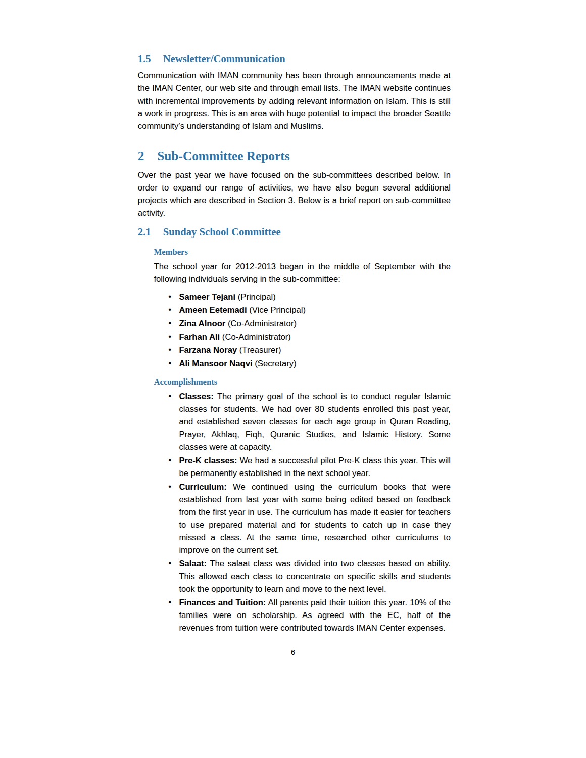1.5 Newsletter/Communication
Communication with IMAN community has been through announcements made at the IMAN Center, our web site and through email lists. The IMAN website continues with incremental improvements by adding relevant information on Islam. This is still a work in progress. This is an area with huge potential to impact the broader Seattle community’s understanding of Islam and Muslims.
2 Sub-Committee Reports
Over the past year we have focused on the sub-committees described below. In order to expand our range of activities, we have also begun several additional projects which are described in Section 3. Below is a brief report on sub-committee activity.
2.1 Sunday School Committee
Members
The school year for 2012-2013 began in the middle of September with the following individuals serving in the sub-committee:
Sameer Tejani (Principal)
Ameen Eetemadi (Vice Principal)
Zina Alnoor (Co-Administrator)
Farhan Ali (Co-Administrator)
Farzana Noray (Treasurer)
Ali Mansoor Naqvi (Secretary)
Accomplishments
Classes: The primary goal of the school is to conduct regular Islamic classes for students. We had over 80 students enrolled this past year, and established seven classes for each age group in Quran Reading, Prayer, Akhlaq, Fiqh, Quranic Studies, and Islamic History. Some classes were at capacity.
Pre-K classes: We had a successful pilot Pre-K class this year. This will be permanently established in the next school year.
Curriculum: We continued using the curriculum books that were established from last year with some being edited based on feedback from the first year in use. The curriculum has made it easier for teachers to use prepared material and for students to catch up in case they missed a class. At the same time, researched other curriculums to improve on the current set.
Salaat: The salaat class was divided into two classes based on ability. This allowed each class to concentrate on specific skills and students took the opportunity to learn and move to the next level.
Finances and Tuition: All parents paid their tuition this year. 10% of the families were on scholarship. As agreed with the EC, half of the revenues from tuition were contributed towards IMAN Center expenses.
6